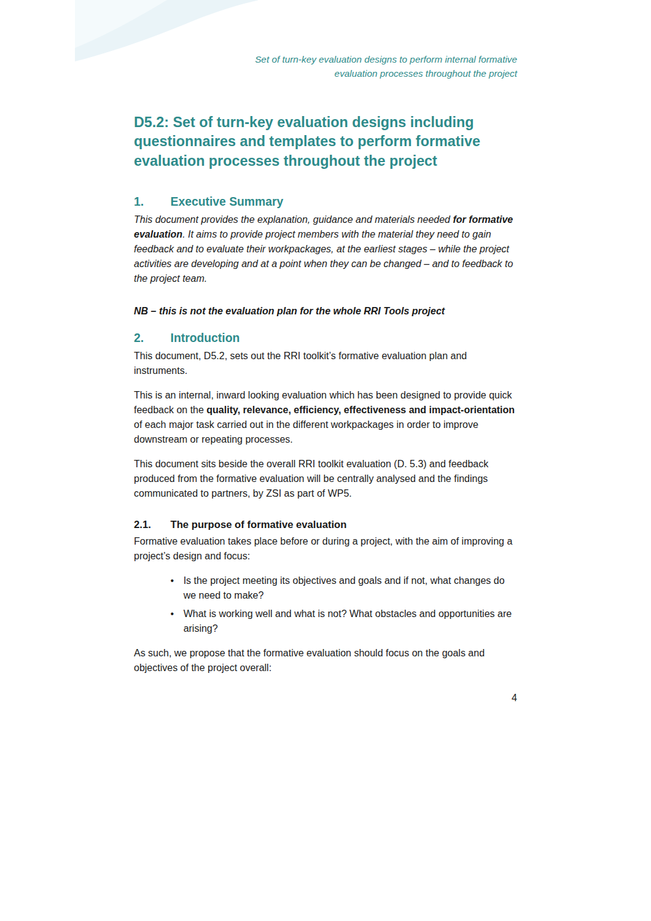Set of turn-key evaluation designs to perform internal formative
evaluation processes throughout the project
D5.2: Set of turn-key evaluation designs including questionnaires and templates to perform formative evaluation processes throughout the project
1. Executive Summary
This document provides the explanation, guidance and materials needed for formative evaluation. It aims to provide project members with the material they need to gain feedback and to evaluate their workpackages, at the earliest stages – while the project activities are developing and at a point when they can be changed – and to feedback to the project team.
NB – this is not the evaluation plan for the whole RRI Tools project
2. Introduction
This document, D5.2, sets out the RRI toolkit’s formative evaluation plan and instruments.
This is an internal, inward looking evaluation which has been designed to provide quick feedback on the quality, relevance, efficiency, effectiveness and impact-orientation of each major task carried out in the different workpackages in order to improve downstream or repeating processes.
This document sits beside the overall RRI toolkit evaluation (D. 5.3) and feedback produced from the formative evaluation will be centrally analysed and the findings communicated to partners, by ZSI as part of WP5.
2.1. The purpose of formative evaluation
Formative evaluation takes place before or during a project, with the aim of improving a project’s design and focus:
Is the project meeting its objectives and goals and if not, what changes do we need to make?
What is working well and what is not? What obstacles and opportunities are arising?
As such, we propose that the formative evaluation should focus on the goals and objectives of the project overall:
4